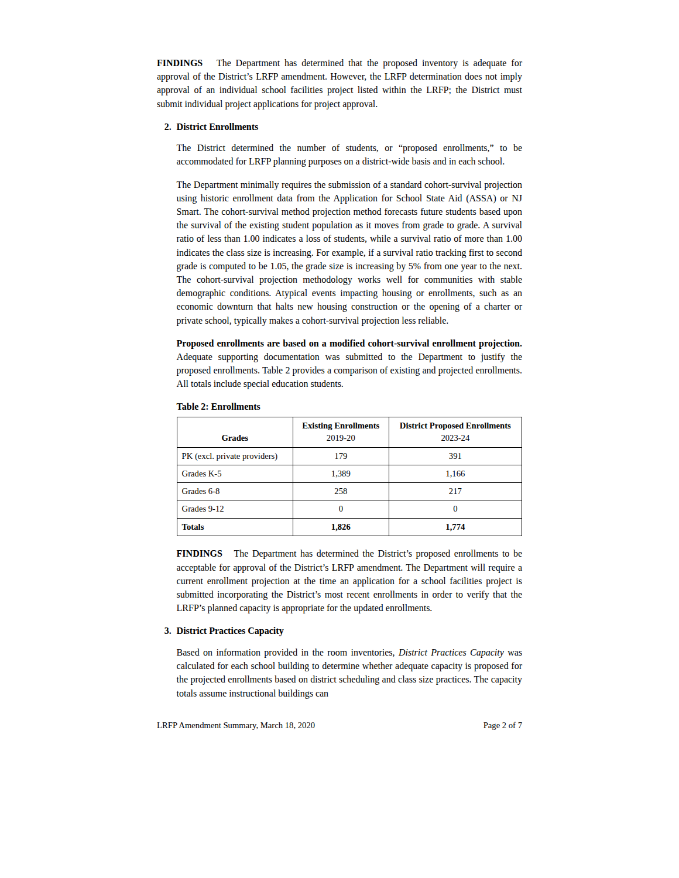FINDINGS The Department has determined that the proposed inventory is adequate for approval of the District’s LRFP amendment. However, the LRFP determination does not imply approval of an individual school facilities project listed within the LRFP; the District must submit individual project applications for project approval.
District Enrollments
The District determined the number of students, or “proposed enrollments,” to be accommodated for LRFP planning purposes on a district-wide basis and in each school.
The Department minimally requires the submission of a standard cohort-survival projection using historic enrollment data from the Application for School State Aid (ASSA) or NJ Smart. The cohort-survival method projection method forecasts future students based upon the survival of the existing student population as it moves from grade to grade. A survival ratio of less than 1.00 indicates a loss of students, while a survival ratio of more than 1.00 indicates the class size is increasing. For example, if a survival ratio tracking first to second grade is computed to be 1.05, the grade size is increasing by 5% from one year to the next. The cohort-survival projection methodology works well for communities with stable demographic conditions. Atypical events impacting housing or enrollments, such as an economic downturn that halts new housing construction or the opening of a charter or private school, typically makes a cohort-survival projection less reliable.
Proposed enrollments are based on a modified cohort-survival enrollment projection. Adequate supporting documentation was submitted to the Department to justify the proposed enrollments. Table 2 provides a comparison of existing and projected enrollments. All totals include special education students.
Table 2: Enrollments
| Grades | Existing Enrollments 2019-20 | District Proposed Enrollments 2023-24 |
| --- | --- | --- |
| PK (excl. private providers) | 179 | 391 |
| Grades K-5 | 1,389 | 1,166 |
| Grades 6-8 | 258 | 217 |
| Grades 9-12 | 0 | 0 |
| Totals | 1,826 | 1,774 |
FINDINGS The Department has determined the District’s proposed enrollments to be acceptable for approval of the District’s LRFP amendment. The Department will require a current enrollment projection at the time an application for a school facilities project is submitted incorporating the District’s most recent enrollments in order to verify that the LRFP’s planned capacity is appropriate for the updated enrollments.
District Practices Capacity
Based on information provided in the room inventories, District Practices Capacity was calculated for each school building to determine whether adequate capacity is proposed for the projected enrollments based on district scheduling and class size practices. The capacity totals assume instructional buildings can
LRFP Amendment Summary, March 18, 2020 Page 2 of 7